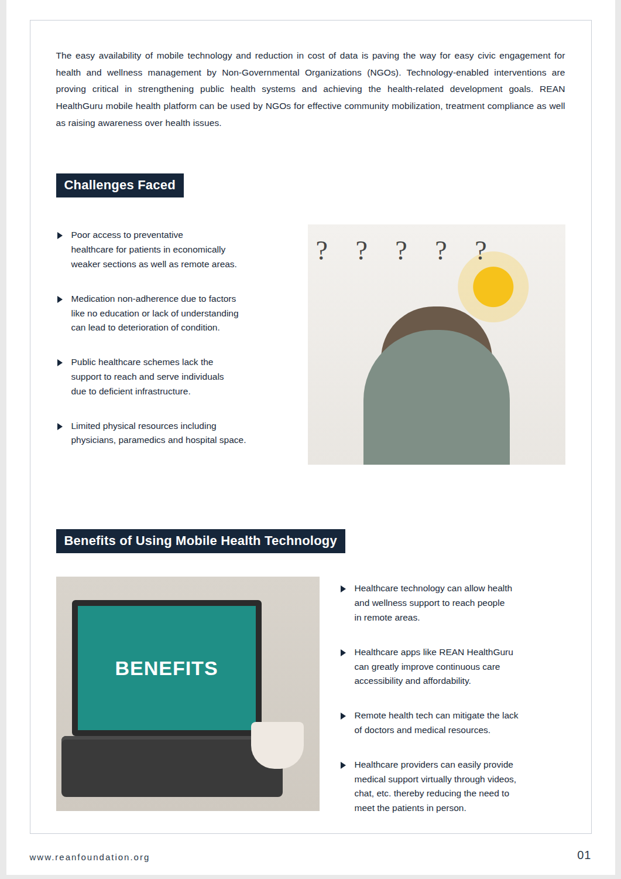The easy availability of mobile technology and reduction in cost of data is paving the way for easy civic engagement for health and wellness management by Non-Governmental Organizations (NGOs). Technology-enabled interventions are proving critical in strengthening public health systems and achieving the health-related development goals. REAN HealthGuru mobile health platform can be used by NGOs for effective community mobilization, treatment compliance as well as raising awareness over health issues.
Challenges Faced
Poor access to preventative
healthcare for patients in economically
weaker sections as well as remote areas.
Medication non-adherence due to factors
like no education or lack of understanding
can lead to deterioration of condition.
Public healthcare schemes lack the
support to reach and serve individuals
due to deficient infrastructure.
Limited physical resources including
physicians, paramedics and hospital space.
Benefits of Using Mobile Health Technology
Benefits
Healthcare technology can allow health
and wellness support to reach people
in remote areas.
Healthcare apps like REAN HealthGuru
can greatly improve continuous care
accessibility and affordability.
Remote health tech can mitigate the lack
of doctors and medical resources.
Healthcare providers can easily provide
medical support virtually through videos,
chat, etc. thereby reducing the need to
meet the patients in person.
www.reanfoundation.org 01